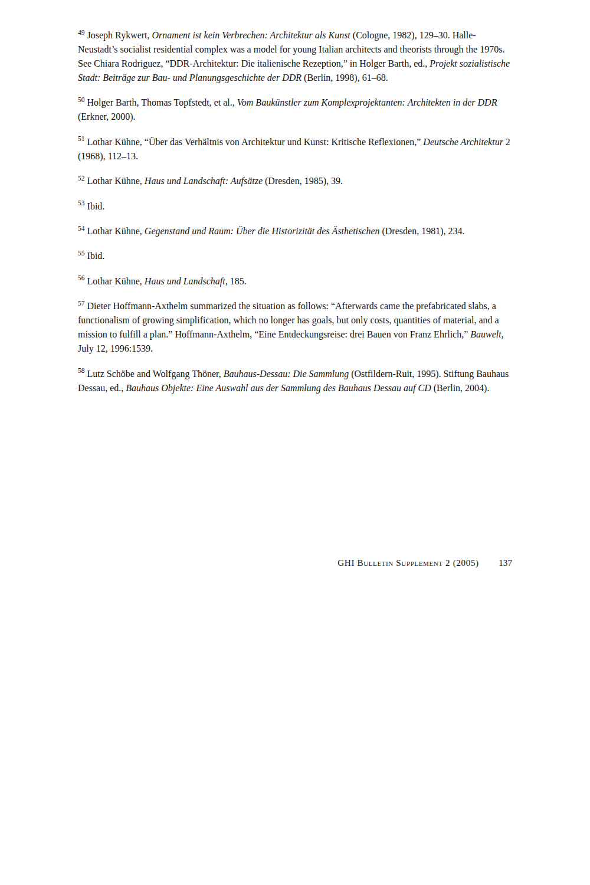49Joseph Rykwert, Ornament ist kein Verbrechen: Architektur als Kunst (Cologne, 1982), 129–30. Halle-Neustadt’s socialist residential complex was a model for young Italian architects and theorists through the 1970s. See Chiara Rodriguez, “DDR-Architektur: Die italienische Rezeption,” in Holger Barth, ed., Projekt sozialistische Stadt: Beiträge zur Bau- und Planungsgeschichte der DDR (Berlin, 1998), 61–68.
50Holger Barth, Thomas Topfstedt, et al., Vom Baukünstler zum Komplexprojektanten: Architekten in der DDR (Erkner, 2000).
51Lothar Kühne, “Über das Verhältnis von Architektur und Kunst: Kritische Reflexionen,” Deutsche Architektur 2 (1968), 112–13.
52Lothar Kühne, Haus und Landschaft: Aufsätze (Dresden, 1985), 39.
53Ibid.
54Lothar Kühne, Gegenstand und Raum: Über die Historizität des Ästhetischen (Dresden, 1981), 234.
55Ibid.
56Lothar Kühne, Haus und Landschaft, 185.
57Dieter Hoffmann-Axthelm summarized the situation as follows: “Afterwards came the prefabricated slabs, a functionalism of growing simplification, which no longer has goals, but only costs, quantities of material, and a mission to fulfill a plan.” Hoffmann-Axthelm, “Eine Entdeckungsreise: drei Bauen von Franz Ehrlich,” Bauwelt, July 12, 1996:1539.
58Lutz Schöbe and Wolfgang Thöner, Bauhaus-Dessau: Die Sammlung (Ostfildern-Ruit, 1995). Stiftung Bauhaus Dessau, ed., Bauhaus Objekte: Eine Auswahl aus der Sammlung des Bauhaus Dessau auf CD (Berlin, 2004).
GHI Bulletin Supplement 2 (2005)137